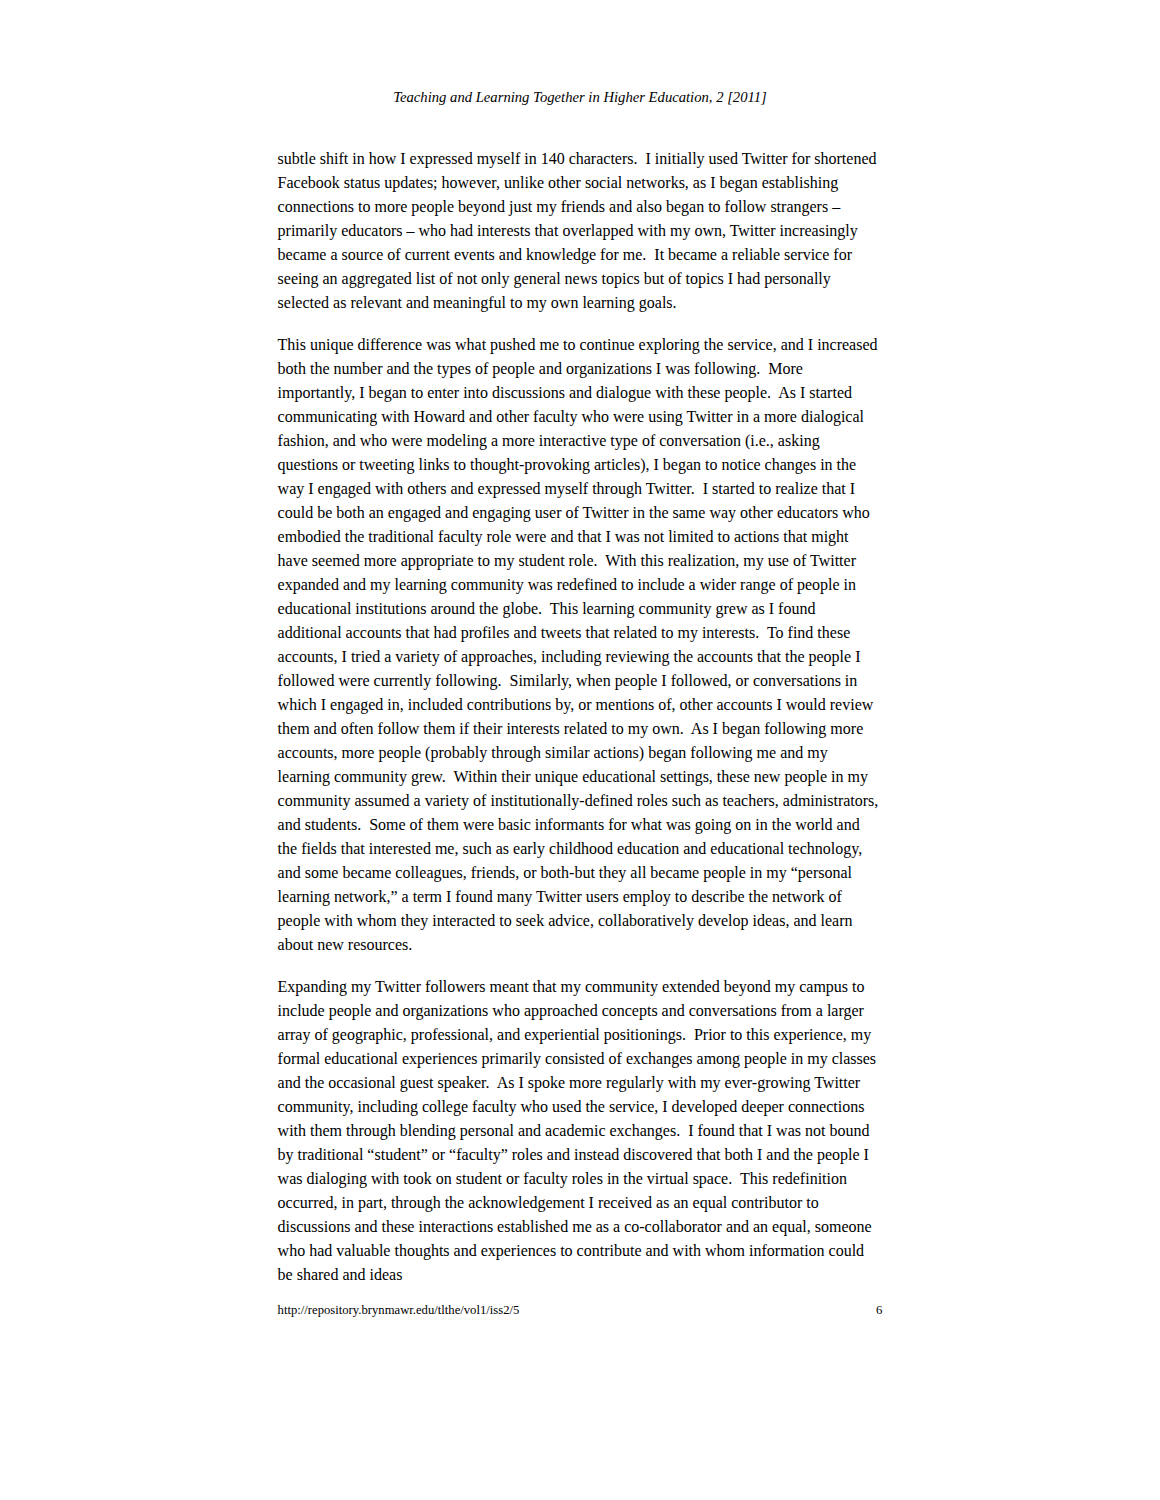Teaching and Learning Together in Higher Education, 2 [2011]
subtle shift in how I expressed myself in 140 characters. I initially used Twitter for shortened Facebook status updates; however, unlike other social networks, as I began establishing connections to more people beyond just my friends and also began to follow strangers – primarily educators – who had interests that overlapped with my own, Twitter increasingly became a source of current events and knowledge for me. It became a reliable service for seeing an aggregated list of not only general news topics but of topics I had personally selected as relevant and meaningful to my own learning goals.
This unique difference was what pushed me to continue exploring the service, and I increased both the number and the types of people and organizations I was following. More importantly, I began to enter into discussions and dialogue with these people. As I started communicating with Howard and other faculty who were using Twitter in a more dialogical fashion, and who were modeling a more interactive type of conversation (i.e., asking questions or tweeting links to thought-provoking articles), I began to notice changes in the way I engaged with others and expressed myself through Twitter. I started to realize that I could be both an engaged and engaging user of Twitter in the same way other educators who embodied the traditional faculty role were and that I was not limited to actions that might have seemed more appropriate to my student role. With this realization, my use of Twitter expanded and my learning community was redefined to include a wider range of people in educational institutions around the globe. This learning community grew as I found additional accounts that had profiles and tweets that related to my interests. To find these accounts, I tried a variety of approaches, including reviewing the accounts that the people I followed were currently following. Similarly, when people I followed, or conversations in which I engaged in, included contributions by, or mentions of, other accounts I would review them and often follow them if their interests related to my own. As I began following more accounts, more people (probably through similar actions) began following me and my learning community grew. Within their unique educational settings, these new people in my community assumed a variety of institutionally-defined roles such as teachers, administrators, and students. Some of them were basic informants for what was going on in the world and the fields that interested me, such as early childhood education and educational technology, and some became colleagues, friends, or both-but they all became people in my “personal learning network,” a term I found many Twitter users employ to describe the network of people with whom they interacted to seek advice, collaboratively develop ideas, and learn about new resources.
Expanding my Twitter followers meant that my community extended beyond my campus to include people and organizations who approached concepts and conversations from a larger array of geographic, professional, and experiential positionings. Prior to this experience, my formal educational experiences primarily consisted of exchanges among people in my classes and the occasional guest speaker. As I spoke more regularly with my ever-growing Twitter community, including college faculty who used the service, I developed deeper connections with them through blending personal and academic exchanges. I found that I was not bound by traditional “student” or “faculty” roles and instead discovered that both I and the people I was dialoging with took on student or faculty roles in the virtual space. This redefinition occurred, in part, through the acknowledgement I received as an equal contributor to discussions and these interactions established me as a co-collaborator and an equal, someone who had valuable thoughts and experiences to contribute and with whom information could be shared and ideas
http://repository.brynmawr.edu/tlthe/vol1/iss2/5 6